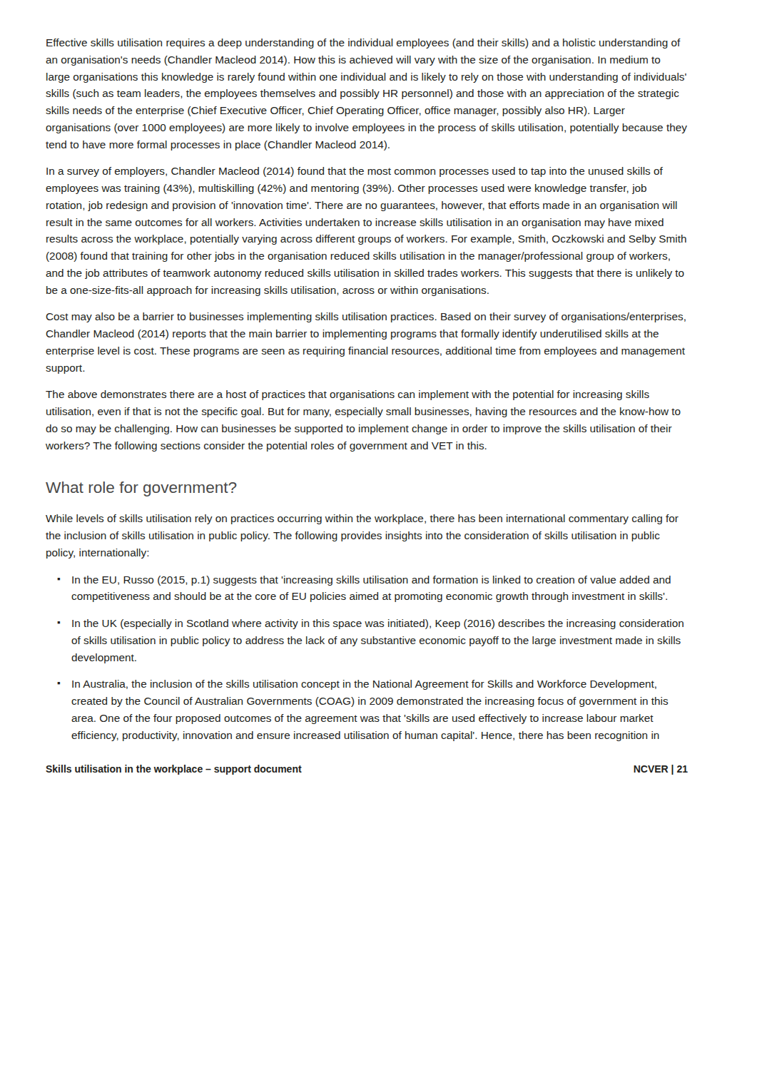Effective skills utilisation requires a deep understanding of the individual employees (and their skills) and a holistic understanding of an organisation's needs (Chandler Macleod 2014). How this is achieved will vary with the size of the organisation. In medium to large organisations this knowledge is rarely found within one individual and is likely to rely on those with understanding of individuals' skills (such as team leaders, the employees themselves and possibly HR personnel) and those with an appreciation of the strategic skills needs of the enterprise (Chief Executive Officer, Chief Operating Officer, office manager, possibly also HR). Larger organisations (over 1000 employees) are more likely to involve employees in the process of skills utilisation, potentially because they tend to have more formal processes in place (Chandler Macleod 2014).
In a survey of employers, Chandler Macleod (2014) found that the most common processes used to tap into the unused skills of employees was training (43%), multiskilling (42%) and mentoring (39%). Other processes used were knowledge transfer, job rotation, job redesign and provision of 'innovation time'. There are no guarantees, however, that efforts made in an organisation will result in the same outcomes for all workers. Activities undertaken to increase skills utilisation in an organisation may have mixed results across the workplace, potentially varying across different groups of workers. For example, Smith, Oczkowski and Selby Smith (2008) found that training for other jobs in the organisation reduced skills utilisation in the manager/professional group of workers, and the job attributes of teamwork autonomy reduced skills utilisation in skilled trades workers. This suggests that there is unlikely to be a one-size-fits-all approach for increasing skills utilisation, across or within organisations.
Cost may also be a barrier to businesses implementing skills utilisation practices. Based on their survey of organisations/enterprises, Chandler Macleod (2014) reports that the main barrier to implementing programs that formally identify underutilised skills at the enterprise level is cost. These programs are seen as requiring financial resources, additional time from employees and management support.
The above demonstrates there are a host of practices that organisations can implement with the potential for increasing skills utilisation, even if that is not the specific goal. But for many, especially small businesses, having the resources and the know-how to do so may be challenging. How can businesses be supported to implement change in order to improve the skills utilisation of their workers? The following sections consider the potential roles of government and VET in this.
What role for government?
While levels of skills utilisation rely on practices occurring within the workplace, there has been international commentary calling for the inclusion of skills utilisation in public policy. The following provides insights into the consideration of skills utilisation in public policy, internationally:
In the EU, Russo (2015, p.1) suggests that 'increasing skills utilisation and formation is linked to creation of value added and competitiveness and should be at the core of EU policies aimed at promoting economic growth through investment in skills'.
In the UK (especially in Scotland where activity in this space was initiated), Keep (2016) describes the increasing consideration of skills utilisation in public policy to address the lack of any substantive economic payoff to the large investment made in skills development.
In Australia, the inclusion of the skills utilisation concept in the National Agreement for Skills and Workforce Development, created by the Council of Australian Governments (COAG) in 2009 demonstrated the increasing focus of government in this area. One of the four proposed outcomes of the agreement was that 'skills are used effectively to increase labour market efficiency, productivity, innovation and ensure increased utilisation of human capital'. Hence, there has been recognition in
Skills utilisation in the workplace – support document
NCVER | 21